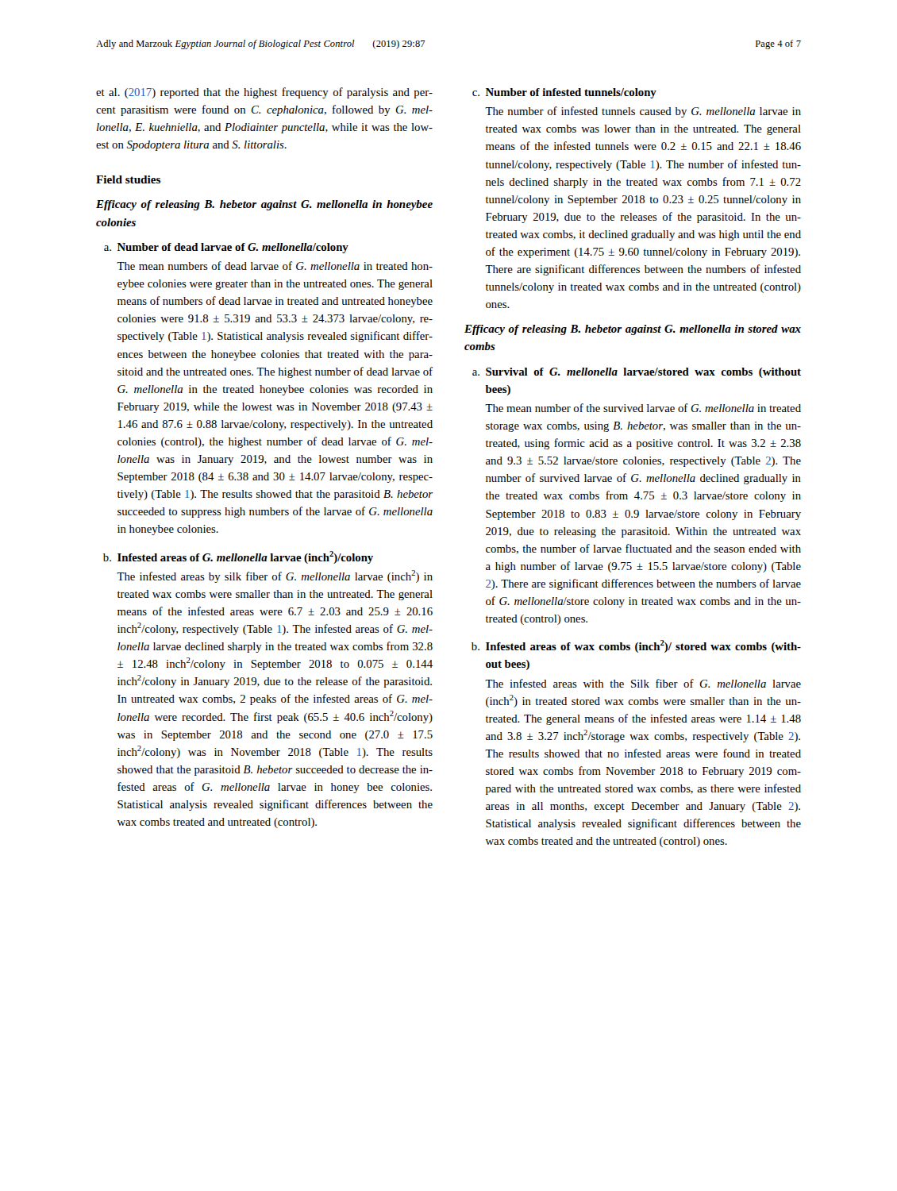Adly and Marzouk Egyptian Journal of Biological Pest Control (2019) 29:87
Page 4 of 7
et al. (2017) reported that the highest frequency of paralysis and percent parasitism were found on C. cephalonica, followed by G. mellonella, E. kuehniella, and Plodiainter punctella, while it was the lowest on Spodoptera litura and S. littoralis.
Field studies
Efficacy of releasing B. hebetor against G. mellonella in honeybee colonies
Number of dead larvae of G. mellonella/colony
The mean numbers of dead larvae of G. mellonella in treated honeybee colonies were greater than in the untreated ones. The general means of numbers of dead larvae in treated and untreated honeybee colonies were 91.8 ± 5.319 and 53.3 ± 24.373 larvae/colony, respectively (Table 1). Statistical analysis revealed significant differences between the honeybee colonies that treated with the parasitoid and the untreated ones. The highest number of dead larvae of G. mellonella in the treated honeybee colonies was recorded in February 2019, while the lowest was in November 2018 (97.43 ± 1.46 and 87.6 ± 0.88 larvae/colony, respectively). In the untreated colonies (control), the highest number of dead larvae of G. mellonella was in January 2019, and the lowest number was in September 2018 (84 ± 6.38 and 30 ± 14.07 larvae/colony, respectively) (Table 1). The results showed that the parasitoid B. hebetor succeeded to suppress high numbers of the larvae of G. mellonella in honeybee colonies.
Infested areas of G. mellonella larvae (inch2)/colony
The infested areas by silk fiber of G. mellonella larvae (inch2) in treated wax combs were smaller than in the untreated. The general means of the infested areas were 6.7 ± 2.03 and 25.9 ± 20.16 inch2/colony, respectively (Table 1). The infested areas of G. mellonella larvae declined sharply in the treated wax combs from 32.8 ± 12.48 inch2/colony in September 2018 to 0.075 ± 0.144 inch2/colony in January 2019, due to the release of the parasitoid. In untreated wax combs, 2 peaks of the infested areas of G. mellonella were recorded. The first peak (65.5 ± 40.6 inch2/colony) was in September 2018 and the second one (27.0 ± 17.5 inch2/colony) was in November 2018 (Table 1). The results showed that the parasitoid B. hebetor succeeded to decrease the infested areas of G. mellonella larvae in honey bee colonies. Statistical analysis revealed significant differences between the wax combs treated and untreated (control).
Number of infested tunnels/colony
The number of infested tunnels caused by G. mellonella larvae in treated wax combs was lower than in the untreated. The general means of the infested tunnels were 0.2 ± 0.15 and 22.1 ± 18.46 tunnel/colony, respectively (Table 1). The number of infested tunnels declined sharply in the treated wax combs from 7.1 ± 0.72 tunnel/colony in September 2018 to 0.23 ± 0.25 tunnel/colony in February 2019, due to the releases of the parasitoid. In the untreated wax combs, it declined gradually and was high until the end of the experiment (14.75 ± 9.60 tunnel/colony in February 2019). There are significant differences between the numbers of infested tunnels/colony in treated wax combs and in the untreated (control) ones.
Efficacy of releasing B. hebetor against G. mellonella in stored wax combs
Survival of G. mellonella larvae/stored wax combs (without bees)
The mean number of the survived larvae of G. mellonella in treated storage wax combs, using B. hebetor, was smaller than in the untreated, using formic acid as a positive control. It was 3.2 ± 2.38 and 9.3 ± 5.52 larvae/store colonies, respectively (Table 2). The number of survived larvae of G. mellonella declined gradually in the treated wax combs from 4.75 ± 0.3 larvae/store colony in September 2018 to 0.83 ± 0.9 larvae/store colony in February 2019, due to releasing the parasitoid. Within the untreated wax combs, the number of larvae fluctuated and the season ended with a high number of larvae (9.75 ± 15.5 larvae/store colony) (Table 2). There are significant differences between the numbers of larvae of G. mellonella/store colony in treated wax combs and in the untreated (control) ones.
Infested areas of wax combs (inch2)/ stored wax combs (without bees)
The infested areas with the Silk fiber of G. mellonella larvae (inch2) in treated stored wax combs were smaller than in the untreated. The general means of the infested areas were 1.14 ± 1.48 and 3.8 ± 3.27 inch2/storage wax combs, respectively (Table 2). The results showed that no infested areas were found in treated stored wax combs from November 2018 to February 2019 compared with the untreated stored wax combs, as there were infested areas in all months, except December and January (Table 2). Statistical analysis revealed significant differences between the wax combs treated and the untreated (control) ones.